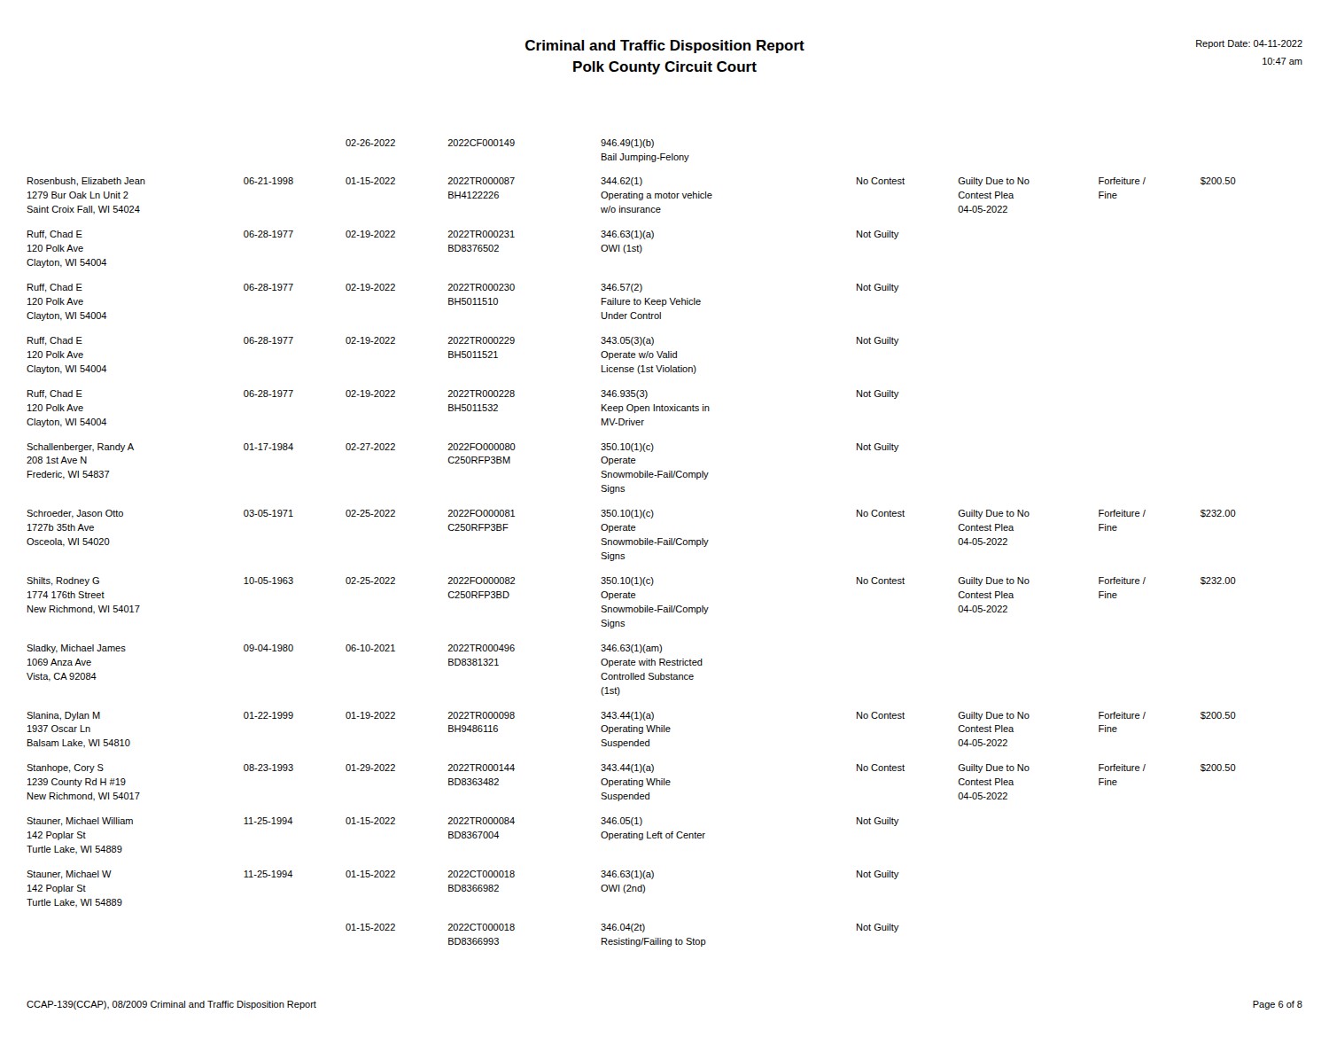Report Date: 04-11-2022
10:47 am
Criminal and Traffic Disposition Report
Polk County Circuit Court
| | | 02-26-2022 | 2022CF000149 | 946.49(1)(b) Bail Jumping-Felony | | | | |
| Rosenbush, Elizabeth Jean 1279 Bur Oak Ln Unit 2 Saint Croix Fall, WI 54024 | 06-21-1998 | 01-15-2022 | 2022TR000087 BH4122226 | 344.62(1) Operating a motor vehicle w/o insurance | No Contest | Guilty Due to No Contest Plea 04-05-2022 | Forfeiture / Fine | $200.50 |
| Ruff, Chad E 120 Polk Ave Clayton, WI 54004 | 06-28-1977 | 02-19-2022 | 2022TR000231 BD8376502 | 346.63(1)(a) OWI (1st) | Not Guilty | | | |
| Ruff, Chad E 120 Polk Ave Clayton, WI 54004 | 06-28-1977 | 02-19-2022 | 2022TR000230 BH5011510 | 346.57(2) Failure to Keep Vehicle Under Control | Not Guilty | | | |
| Ruff, Chad E 120 Polk Ave Clayton, WI 54004 | 06-28-1977 | 02-19-2022 | 2022TR000229 BH5011521 | 343.05(3)(a) Operate w/o Valid License (1st Violation) | Not Guilty | | | |
| Ruff, Chad E 120 Polk Ave Clayton, WI 54004 | 06-28-1977 | 02-19-2022 | 2022TR000228 BH5011532 | 346.935(3) Keep Open Intoxicants in MV-Driver | Not Guilty | | | |
| Schallenberger, Randy A 208 1st Ave N Frederic, WI 54837 | 01-17-1984 | 02-27-2022 | 2022FO000080 C250RFP3BM | 350.10(1)(c) Operate Snowmobile-Fail/Comply Signs | Not Guilty | | | |
| Schroeder, Jason Otto 1727b 35th Ave Osceola, WI 54020 | 03-05-1971 | 02-25-2022 | 2022FO000081 C250RFP3BF | 350.10(1)(c) Operate Snowmobile-Fail/Comply Signs | No Contest | Guilty Due to No Contest Plea 04-05-2022 | Forfeiture / Fine | $232.00 |
| Shilts, Rodney G 1774 176th Street New Richmond, WI 54017 | 10-05-1963 | 02-25-2022 | 2022FO000082 C250RFP3BD | 350.10(1)(c) Operate Snowmobile-Fail/Comply Signs | No Contest | Guilty Due to No Contest Plea 04-05-2022 | Forfeiture / Fine | $232.00 |
| Sladky, Michael James 1069 Anza Ave Vista, CA 92084 | 09-04-1980 | 06-10-2021 | 2022TR000496 BD8381321 | 346.63(1)(am) Operate with Restricted Controlled Substance (1st) | | | | |
| Slanina, Dylan M 1937 Oscar Ln Balsam Lake, WI 54810 | 01-22-1999 | 01-19-2022 | 2022TR000098 BH9486116 | 343.44(1)(a) Operating While Suspended | No Contest | Guilty Due to No Contest Plea 04-05-2022 | Forfeiture / Fine | $200.50 |
| Stanhope, Cory S 1239 County Rd H #19 New Richmond, WI 54017 | 08-23-1993 | 01-29-2022 | 2022TR000144 BD8363482 | 343.44(1)(a) Operating While Suspended | No Contest | Guilty Due to No Contest Plea 04-05-2022 | Forfeiture / Fine | $200.50 |
| Stauner, Michael William 142 Poplar St Turtle Lake, WI 54889 | 11-25-1994 | 01-15-2022 | 2022TR000084 BD8367004 | 346.05(1) Operating Left of Center | Not Guilty | | | |
| Stauner, Michael W 142 Poplar St Turtle Lake, WI 54889 | 11-25-1994 | 01-15-2022 | 2022CT000018 BD8366982 | 346.63(1)(a) OWI (2nd) | Not Guilty | | | |
| | | 01-15-2022 | 2022CT000018 BD8366993 | 346.04(2t) Resisting/Failing to Stop | Not Guilty | | | |
CCAP-139(CCAP), 08/2009 Criminal and Traffic Disposition Report Page 6 of 8